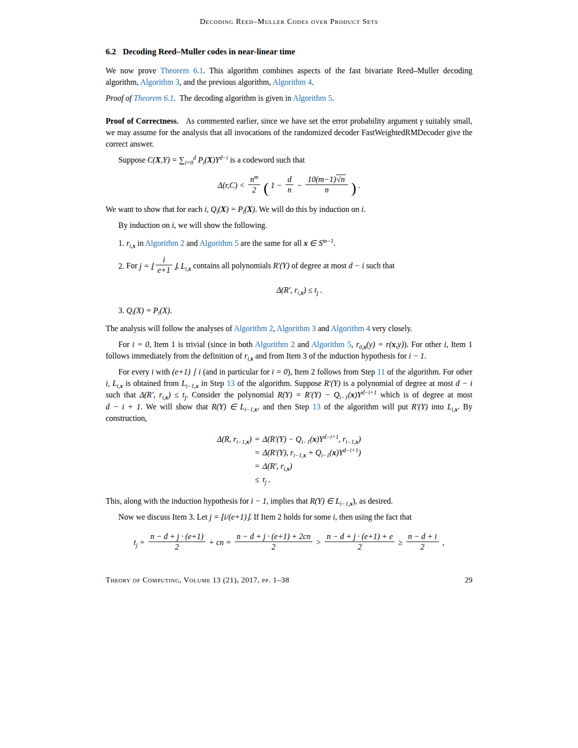Decoding Reed–Muller Codes over Product Sets
6.2 Decoding Reed–Muller codes in near-linear time
We now prove Theorem 6.1. This algorithm combines aspects of the fast bivariate Reed–Muller decoding algorithm, Algorithm 3, and the previous algorithm, Algorithm 4.
Proof of Theorem 6.1. The decoding algorithm is given in Algorithm 5.
Proof of Correctness. As commented earlier, since we have set the error probability argument γ suitably small, we may assume for the analysis that all invocations of the randomized decoder FastWeightedRMDecoder give the correct answer.
Suppose C(X,Y) = ∑i=0d Pi(X)Yd−i is a codeword such that
Δ(r,C) < nm 2 ( 1 − dn − 10(m−1)√n n ) .
We want to show that for each i, Qi(X) = Pi(X). We will do this by induction on i.
By induction on i, we will show the following.
ri,x in Algorithm 2 and Algorithm 5 are the same for all x ∈ Sm−1.
For j = ie+1, Li,x contains all polynomials R′(Y) of degree at most d − i such that
Δ(R′, ri,x) ≤ tj .
Qi(X) = Pi(X).
The analysis will follow the analyses of Algorithm 2, Algorithm 3 and Algorithm 4 very closely.
For i = 0, Item 1 is trivial (since in both Algorithm 2 and Algorithm 5, r0,x(y) = r(x,y)). For other i, Item 1 follows immediately from the definition of ri,x and from Item 3 of the induction hypothesis for i − 1.
For every i with (e+1) ∣ i (and in particular for i = 0), Item 2 follows from Step 11 of the algorithm. For other i, Li,x is obtained from Li−1,x in Step 13 of the algorithm. Suppose R′(Y) is a polynomial of degree at most d − i such that Δ(R′, ri,x) ≤ tj. Consider the polynomial R(Y) = R′(Y) − Qi−1(x)Yd−i+1 which is of degree at most d − i + 1. We will show that R(Y) ∈ Li−1,x, and then Step 13 of the algorithm will put R′(Y) into Li,x. By construction,
Δ(R, ri−1,x)
=
Δ(R′(Y) − Qi−1(x)Yd−i+1, ri−1,x)
=
Δ(R′(Y), ri−1,x + Qi−1(x)Yd−i+1)
=
Δ(R′, ri,x)
≤
tj .
This, along with the induction hypothesis for i − 1, implies that R(Y) ∈ Li−1,x), as desired.
Now we discuss Item 3. Let j = i/(e+1). If Item 2 holds for some i, then using the fact that
tj = n − d + j · (e+1) 2 + cn = n − d + j · (e+1) + 2cn 2 > n − d + j · (e+1) + e 2 ≥ n − d + i 2 ,
Theory of Computing, Volume 13 (21), 2017, pp. 1–38 29